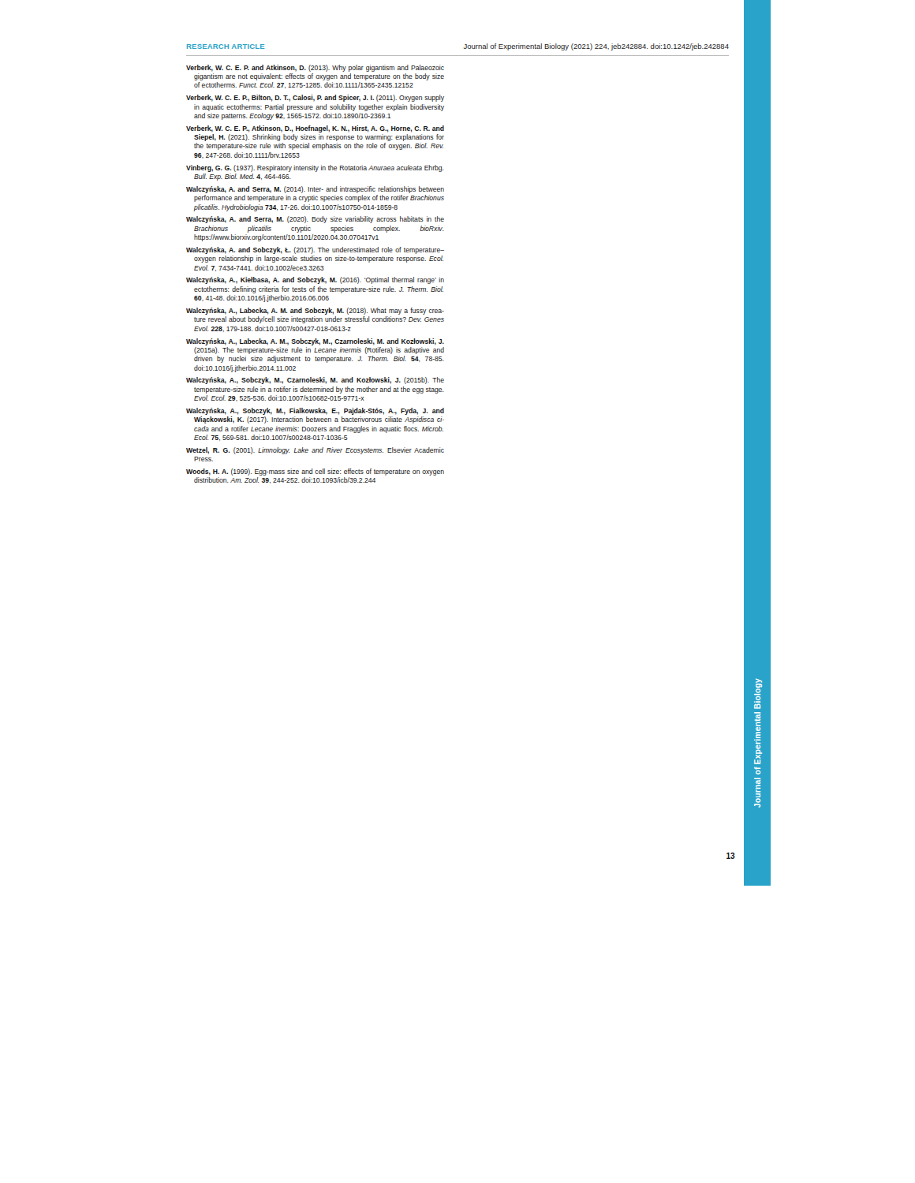Journal of Experimental Biology
RESEARCH ARTICLE
Journal of Experimental Biology (2021) 224, jeb242884. doi:10.1242/jeb.242884
Verberk, W. C. E. P. and Atkinson, D. (2013). Why polar gigantism and Palaeozoic gigantism are not equivalent: effects of oxygen and temperature on the body size of ectotherms. Funct. Ecol. 27, 1275-1285. doi:10.1111/1365-2435.12152
Verberk, W. C. E. P., Bilton, D. T., Calosi, P. and Spicer, J. I. (2011). Oxygen supply in aquatic ectotherms: Partial pressure and solubility together explain biodiversity and size patterns. Ecology 92, 1565-1572. doi:10.1890/10-2369.1
Verberk, W. C. E. P., Atkinson, D., Hoefnagel, K. N., Hirst, A. G., Horne, C. R. and Siepel, H. (2021). Shrinking body sizes in response to warming: explanations for the temperature-size rule with special emphasis on the role of oxygen. Biol. Rev. 96, 247-268. doi:10.1111/brv.12653
Vinberg, G. G. (1937). Respiratory intensity in the Rotatoria Anuraea aculeata Ehrbg. Bull. Exp. Biol. Med. 4, 464-466.
Walczyńska, A. and Serra, M. (2014). Inter- and intraspecific relationships between performance and temperature in a cryptic species complex of the rotifer Brachionus plicatilis. Hydrobiologia 734, 17-26. doi:10.1007/s10750-014-1859-8
Walczyńska, A. and Serra, M. (2020). Body size variability across habitats in the Brachionus plicatilis cryptic species complex. bioRxiv. https://www.biorxiv.org/content/10.1101/2020.04.30.070417v1
Walczyńska, A. and Sobczyk, Ł. (2017). The underestimated role of temperature–oxygen relationship in large-scale studies on size-to-temperature response. Ecol. Evol. 7, 7434-7441. doi:10.1002/ece3.3263
Walczyńska, A., Kiełbasa, A. and Sobczyk, M. (2016). ‘Optimal thermal range’ in ectotherms: defining criteria for tests of the temperature-size rule. J. Therm. Biol. 60, 41-48. doi:10.1016/j.jtherbio.2016.06.006
Walczyńska, A., Labecka, A. M. and Sobczyk, M. (2018). What may a fussy creature reveal about body/cell size integration under stressful conditions? Dev. Genes Evol. 228, 179-188. doi:10.1007/s00427-018-0613-z
Walczyńska, A., Labecka, A. M., Sobczyk, M., Czarnoleski, M. and Kozłowski, J. (2015a). The temperature-size rule in Lecane inermis (Rotifera) is adaptive and driven by nuclei size adjustment to temperature. J. Therm. Biol. 54, 78-85. doi:10.1016/j.jtherbio.2014.11.002
Walczyńska, A., Sobczyk, M., Czarnoleski, M. and Kozłowski, J. (2015b). The temperature-size rule in a rotifer is determined by the mother and at the egg stage. Evol. Ecol. 29, 525-536. doi:10.1007/s10682-015-9771-x
Walczyńska, A., Sobczyk, M., Fialkowska, E., Pajdak-Stós, A., Fyda, J. and Wiąckowski, K. (2017). Interaction between a bacterivorous ciliate Aspidisca cicada and a rotifer Lecane inermis: Doozers and Fraggles in aquatic flocs. Microb. Ecol. 75, 569-581. doi:10.1007/s00248-017-1036-5
Wetzel, R. G. (2001). Limnology. Lake and River Ecosystems. Elsevier Academic Press.
Woods, H. A. (1999). Egg-mass size and cell size: effects of temperature on oxygen distribution. Am. Zool. 39, 244-252. doi:10.1093/icb/39.2.244
13